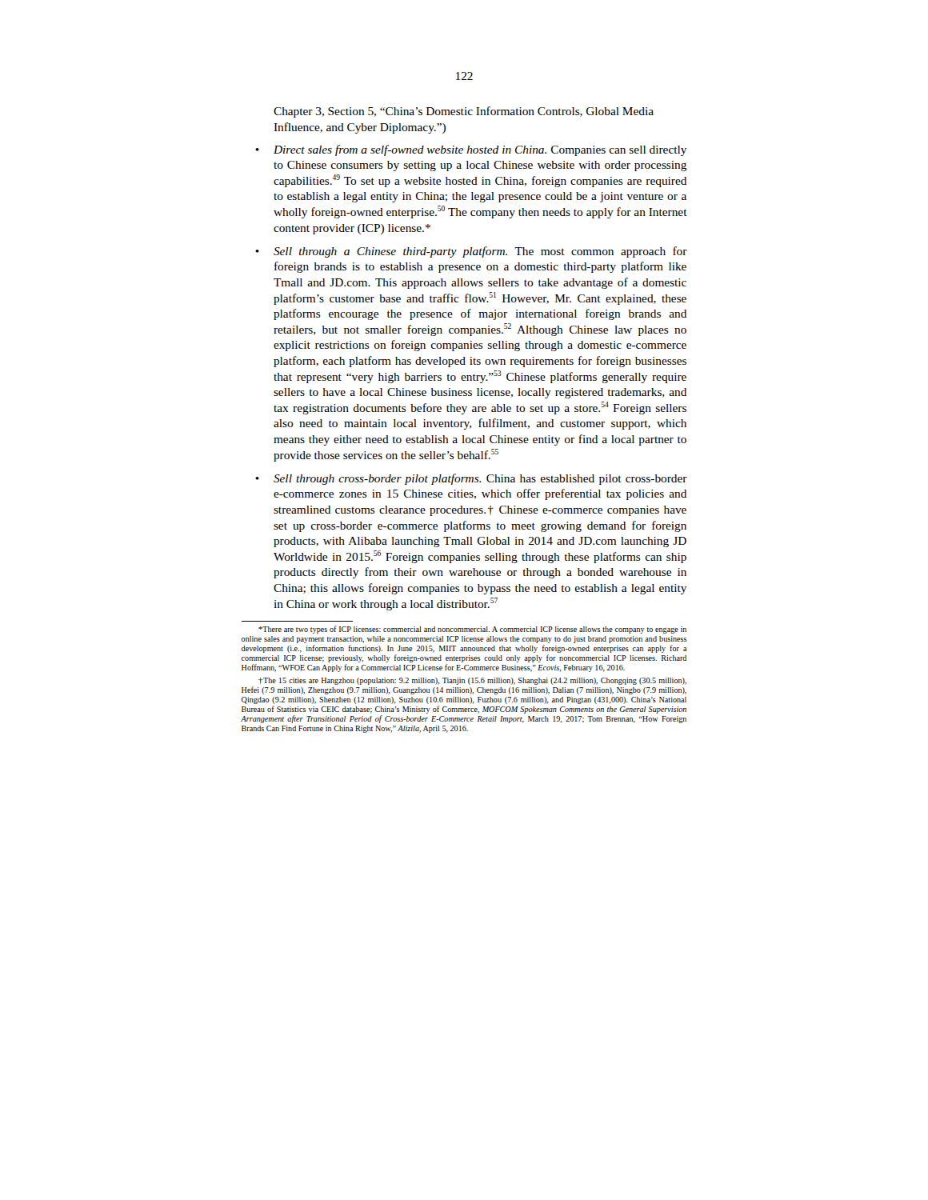122
Chapter 3, Section 5, “China’s Domestic Information Controls, Global Media Influence, and Cyber Diplomacy.”)
Direct sales from a self-owned website hosted in China. Companies can sell directly to Chinese consumers by setting up a local Chinese website with order processing capabilities.49 To set up a website hosted in China, foreign companies are required to establish a legal entity in China; the legal presence could be a joint venture or a wholly foreign-owned enterprise.50 The company then needs to apply for an Internet content provider (ICP) license.*
Sell through a Chinese third-party platform. The most common approach for foreign brands is to establish a presence on a domestic third-party platform like Tmall and JD.com. This approach allows sellers to take advantage of a domestic platform’s customer base and traffic flow.51 However, Mr. Cant explained, these platforms encourage the presence of major international foreign brands and retailers, but not smaller foreign companies.52 Although Chinese law places no explicit restrictions on foreign companies selling through a domestic e-commerce platform, each platform has developed its own requirements for foreign businesses that represent “very high barriers to entry.”53 Chinese platforms generally require sellers to have a local Chinese business license, locally registered trademarks, and tax registration documents before they are able to set up a store.54 Foreign sellers also need to maintain local inventory, fulfilment, and customer support, which means they either need to establish a local Chinese entity or find a local partner to provide those services on the seller’s behalf.55
Sell through cross-border pilot platforms. China has established pilot cross-border e-commerce zones in 15 Chinese cities, which offer preferential tax policies and streamlined customs clearance procedures.† Chinese e-commerce companies have set up cross-border e-commerce platforms to meet growing demand for foreign products, with Alibaba launching Tmall Global in 2014 and JD.com launching JD Worldwide in 2015.56 Foreign companies selling through these platforms can ship products directly from their own warehouse or through a bonded warehouse in China; this allows foreign companies to bypass the need to establish a legal entity in China or work through a local distributor.57
*There are two types of ICP licenses: commercial and noncommercial. A commercial ICP license allows the company to engage in online sales and payment transaction, while a noncommercial ICP license allows the company to do just brand promotion and business development (i.e., information functions). In June 2015, MIIT announced that wholly foreign-owned enterprises can apply for a commercial ICP license; previously, wholly foreign-owned enterprises could only apply for noncommercial ICP licenses. Richard Hoffmann, “WFOE Can Apply for a Commercial ICP License for E-Commerce Business,” Ecovis, February 16, 2016.
†The 15 cities are Hangzhou (population: 9.2 million), Tianjin (15.6 million), Shanghai (24.2 million), Chongqing (30.5 million), Hefei (7.9 million), Zhengzhou (9.7 million), Guangzhou (14 million), Chengdu (16 million), Dalian (7 million), Ningbo (7.9 million), Qingdao (9.2 million), Shenzhen (12 million), Suzhou (10.6 million), Fuzhou (7.6 million), and Pingtan (431,000). China’s National Bureau of Statistics via CEIC database; China’s Ministry of Commerce, MOFCOM Spokesman Comments on the General Supervision Arrangement after Transitional Period of Cross-border E-Commerce Retail Import, March 19, 2017; Tom Brennan, “How Foreign Brands Can Find Fortune in China Right Now,” Alizila, April 5, 2016.